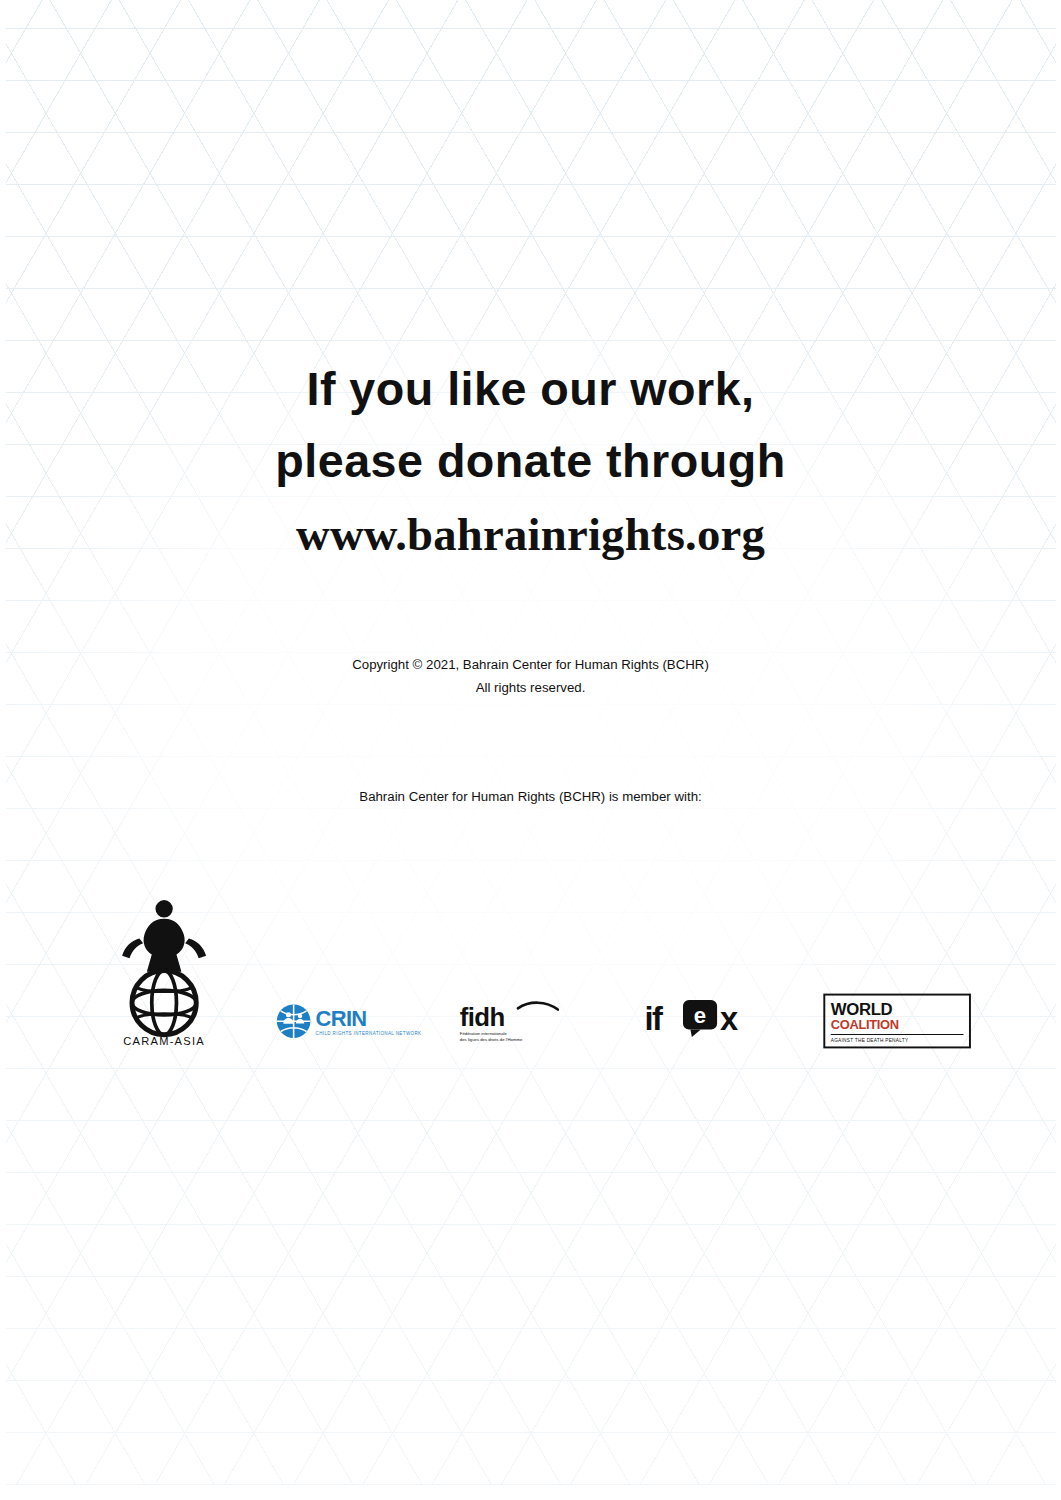If you like our work,
please donate through
www.bahrainrights.org
Copyright © 2021, Bahrain Center for Human Rights (BCHR)
All rights reserved.
Bahrain Center for Human Rights (BCHR) is member with:
CARAM ASIA CARAM-ASIA
CRIN — Child Rights International Network CRIN CHILD RIGHTS INTERNATIONAL NETWORK
FIDH — Fédération internationale des ligues des droits de l'Homme fidh Fédération internationale des ligues des droits de l'Homme
IFEX if e x
World Coalition Against the Death Penalty WORLD COALITION AGAINST THE DEATH PENALTY